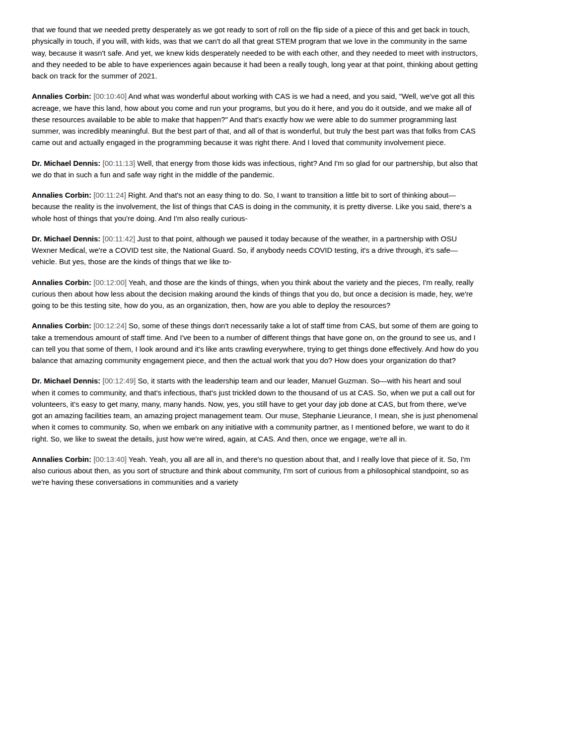that we found that we needed pretty desperately as we got ready to sort of roll on the flip side of a piece of this and get back in touch, physically in touch, if you will, with kids, was that we can't do all that great STEM program that we love in the community in the same way, because it wasn't safe. And yet, we knew kids desperately needed to be with each other, and they needed to meet with instructors, and they needed to be able to have experiences again because it had been a really tough, long year at that point, thinking about getting back on track for the summer of 2021.
Annalies Corbin: [00:10:40] And what was wonderful about working with CAS is we had a need, and you said, "Well, we've got all this acreage, we have this land, how about you come and run your programs, but you do it here, and you do it outside, and we make all of these resources available to be able to make that happen?" And that's exactly how we were able to do summer programming last summer, was incredibly meaningful. But the best part of that, and all of that is wonderful, but truly the best part was that folks from CAS came out and actually engaged in the programming because it was right there. And I loved that community involvement piece.
Dr. Michael Dennis: [00:11:13] Well, that energy from those kids was infectious, right? And I'm so glad for our partnership, but also that we do that in such a fun and safe way right in the middle of the pandemic.
Annalies Corbin: [00:11:24] Right. And that's not an easy thing to do. So, I want to transition a little bit to sort of thinking about—because the reality is the involvement, the list of things that CAS is doing in the community, it is pretty diverse. Like you said, there's a whole host of things that you're doing. And I'm also really curious-
Dr. Michael Dennis: [00:11:42] Just to that point, although we paused it today because of the weather, in a partnership with OSU Wexner Medical, we're a COVID test site, the National Guard. So, if anybody needs COVID testing, it's a drive through, it's safe—vehicle. But yes, those are the kinds of things that we like to-
Annalies Corbin: [00:12:00] Yeah, and those are the kinds of things, when you think about the variety and the pieces, I'm really, really curious then about how less about the decision making around the kinds of things that you do, but once a decision is made, hey, we're going to be this testing site, how do you, as an organization, then, how are you able to deploy the resources?
Annalies Corbin: [00:12:24] So, some of these things don't necessarily take a lot of staff time from CAS, but some of them are going to take a tremendous amount of staff time. And I've been to a number of different things that have gone on, on the ground to see us, and I can tell you that some of them, I look around and it's like ants crawling everywhere, trying to get things done effectively. And how do you balance that amazing community engagement piece, and then the actual work that you do? How does your organization do that?
Dr. Michael Dennis: [00:12:49] So, it starts with the leadership team and our leader, Manuel Guzman. So—with his heart and soul when it comes to community, and that's infectious, that's just trickled down to the thousand of us at CAS. So, when we put a call out for volunteers, it's easy to get many, many, many hands. Now, yes, you still have to get your day job done at CAS, but from there, we've got an amazing facilities team, an amazing project management team. Our muse, Stephanie Lieurance, I mean, she is just phenomenal when it comes to community. So, when we embark on any initiative with a community partner, as I mentioned before, we want to do it right. So, we like to sweat the details, just how we're wired, again, at CAS. And then, once we engage, we're all in.
Annalies Corbin: [00:13:40] Yeah. Yeah, you all are all in, and there's no question about that, and I really love that piece of it. So, I'm also curious about then, as you sort of structure and think about community, I'm sort of curious from a philosophical standpoint, so as we're having these conversations in communities and a variety